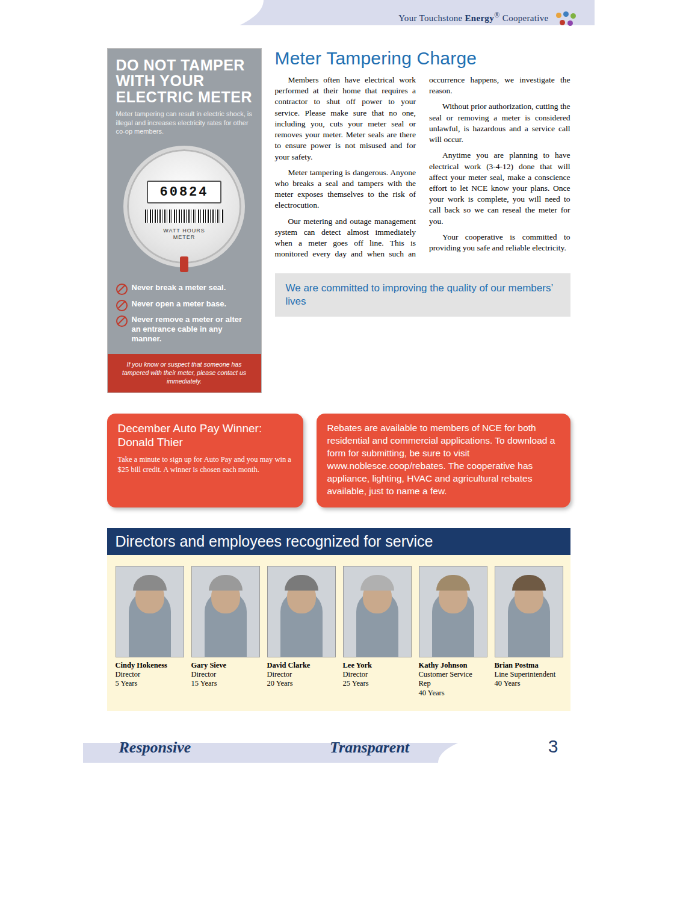Your Touchstone Energy® Cooperative
DO NOT TAMPER WITH YOUR ELECTRIC METER
Meter tampering can result in electric shock, is illegal and increases electricity rates for other co-op members.
60824
WATT HOURS
METER
Never break a meter seal.
Never open a meter base.
Never remove a meter or alter an entrance cable in any manner.
If you know or suspect that someone has tampered with their meter, please contact us immediately.
Meter Tampering Charge
Members often have electrical work performed at their home that requires a contractor to shut off power to your service. Please make sure that no one, including you, cuts your meter seal or removes your meter. Meter seals are there to ensure power is not misused and for your safety.
Meter tampering is dangerous. Anyone who breaks a seal and tampers with the meter exposes themselves to the risk of electrocution.
Our metering and outage management system can detect almost immediately when a meter goes off line. This is monitored every day and when such an occurrence happens, we investigate the reason.
Without prior authorization, cutting the seal or removing a meter is considered unlawful, is hazardous and a service call will occur.
Anytime you are planning to have electrical work (3-4-12) done that will affect your meter seal, make a conscience effort to let NCE know your plans. Once your work is complete, you will need to call back so we can reseal the meter for you.
Your cooperative is committed to providing you safe and reliable electricity.
We are committed to improving the quality of our members’ lives
December Auto Pay Winner: Donald Thier
Take a minute to sign up for Auto Pay and you may win a $25 bill credit. A winner is chosen each month.
Rebates are available to members of NCE for both residential and commercial applications. To download a form for submitting, be sure to visit www.noblesce.coop/rebates. The cooperative has appliance, lighting, HVAC and agricultural rebates available, just to name a few.
Directors and employees recognized for service
Cindy Hokeness
Director
5 Years
Gary Sieve
Director
15 Years
David Clarke
Director
20 Years
Lee York
Director
25 Years
Kathy Johnson
Customer Service Rep
40 Years
Brian Postma
Line Superintendent
40 Years
Responsive Transparent 3